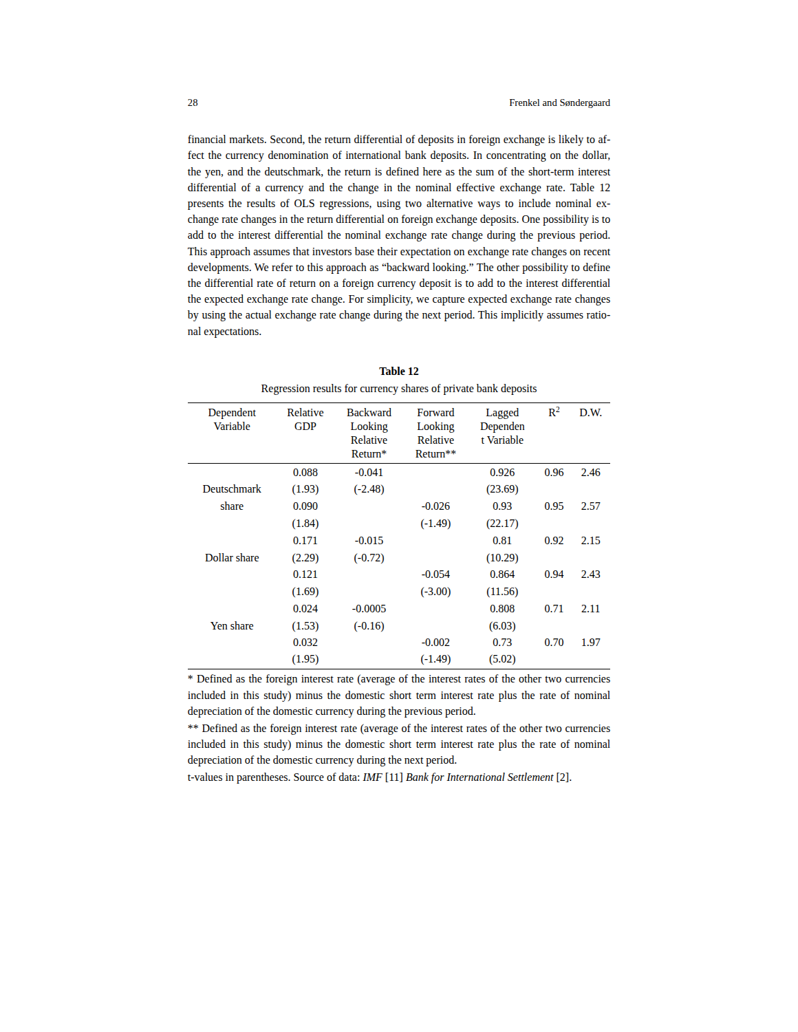28 Frenkel and Søndergaard
financial markets. Second, the return differential of deposits in foreign exchange is likely to affect the currency denomination of international bank deposits. In concentrating on the dollar, the yen, and the deutschmark, the return is defined here as the sum of the short-term interest differential of a currency and the change in the nominal effective exchange rate. Table 12 presents the results of OLS regressions, using two alternative ways to include nominal exchange rate changes in the return differential on foreign exchange deposits. One possibility is to add to the interest differential the nominal exchange rate change during the previous period. This approach assumes that investors base their expectation on exchange rate changes on recent developments. We refer to this approach as “backward looking.” The other possibility to define the differential rate of return on a foreign currency deposit is to add to the interest differential the expected exchange rate change. For simplicity, we capture expected exchange rate changes by using the actual exchange rate change during the next period. This implicitly assumes rational expectations.
Table 12 Regression results for currency shares of private bank deposits
| Dependent Variable | Relative GDP | Backward Looking Relative Return* | Forward Looking Relative Return** | Lagged Dependen t Variable | R 2 | D.W. |
| --- | --- | --- | --- | --- | --- | --- |
| | 0.088 | -0.041 | | 0.926 | 0.96 | 2.46 |
| Deutschmark | (1.93) | (-2.48) | | (23.69) | | |
| share | 0.090 | | -0.026 | 0.93 | 0.95 | 2.57 |
| | (1.84) | | (-1.49) | (22.17) | | |
| | 0.171 | -0.015 | | 0.81 | 0.92 | 2.15 |
| Dollar share | (2.29) | (-0.72) | | (10.29) | | |
| | 0.121 | | -0.054 | 0.864 | 0.94 | 2.43 |
| | (1.69) | | (-3.00) | (11.56) | | |
| | 0.024 | -0.0005 | | 0.808 | 0.71 | 2.11 |
| Yen share | (1.53) | (-0.16) | | (6.03) | | |
| | 0.032 (1.95) | | -0.002 (-1.49) | 0.73 (5.02) | 0.70 | 1.97 |
* Defined as the foreign interest rate (average of the interest rates of the other two currencies included in this study) minus the domestic short term interest rate plus the rate of nominal depreciation of the domestic currency during the previous period.
** Defined as the foreign interest rate (average of the interest rates of the other two currencies included in this study) minus the domestic short term interest rate plus the rate of nominal depreciation of the domestic currency during the next period.
t-values in parentheses. Source of data: IMF [11] Bank for International Settlement [2].